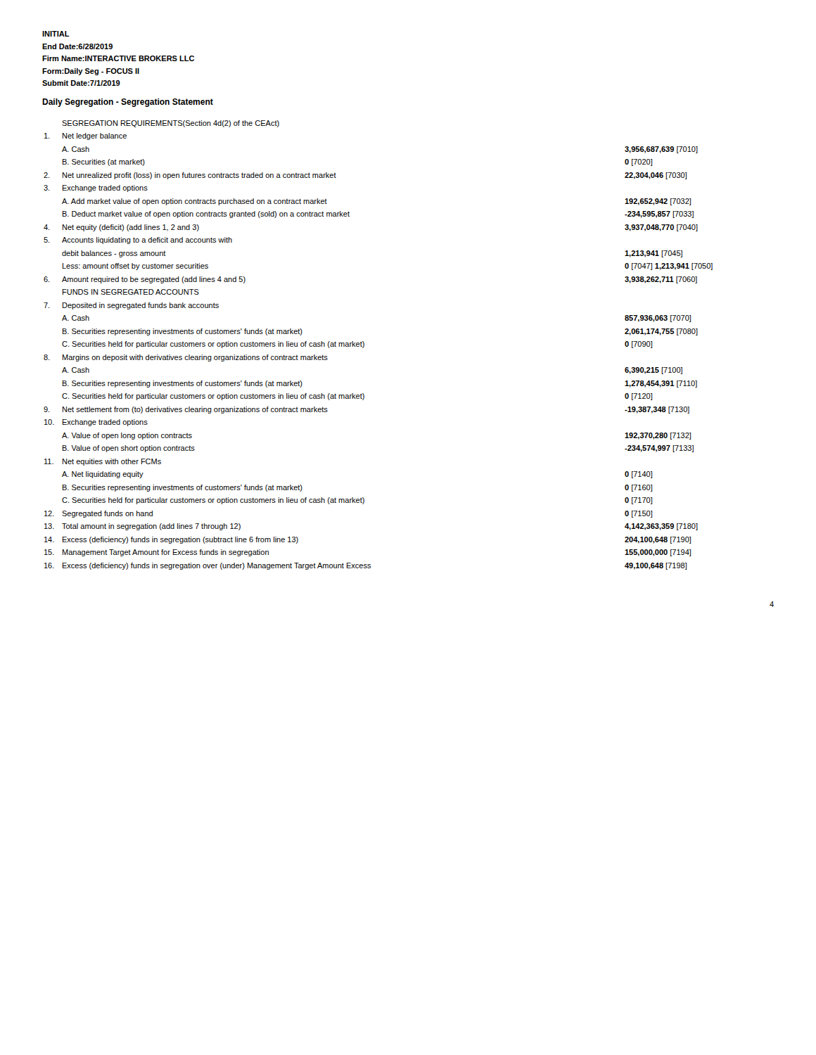INITIAL
End Date:6/28/2019
Firm Name:INTERACTIVE BROKERS LLC
Form:Daily Seg - FOCUS II
Submit Date:7/1/2019
Daily Segregation - Segregation Statement
| | SEGREGATION REQUIREMENTS(Section 4d(2) of the CEAct) | |
| 1. | Net ledger balance | |
| | A. Cash | 3,956,687,639 [7010] |
| | B. Securities (at market) | 0 [7020] |
| 2. | Net unrealized profit (loss) in open futures contracts traded on a contract market | 22,304,046 [7030] |
| 3. | Exchange traded options | |
| | A. Add market value of open option contracts purchased on a contract market | 192,652,942 [7032] |
| | B. Deduct market value of open option contracts granted (sold) on a contract market | -234,595,857 [7033] |
| 4. | Net equity (deficit) (add lines 1, 2 and 3) | 3,937,048,770 [7040] |
| 5. | Accounts liquidating to a deficit and accounts with | |
| | debit balances - gross amount | 1,213,941 [7045] |
| | Less: amount offset by customer securities | 0 [7047] 1,213,941 [7050] |
| 6. | Amount required to be segregated (add lines 4 and 5) | 3,938,262,711 [7060] |
| | FUNDS IN SEGREGATED ACCOUNTS | |
| 7. | Deposited in segregated funds bank accounts | |
| | A. Cash | 857,936,063 [7070] |
| | B. Securities representing investments of customers' funds (at market) | 2,061,174,755 [7080] |
| | C. Securities held for particular customers or option customers in lieu of cash (at market) | 0 [7090] |
| 8. | Margins on deposit with derivatives clearing organizations of contract markets | |
| | A. Cash | 6,390,215 [7100] |
| | B. Securities representing investments of customers' funds (at market) | 1,278,454,391 [7110] |
| | C. Securities held for particular customers or option customers in lieu of cash (at market) | 0 [7120] |
| 9. | Net settlement from (to) derivatives clearing organizations of contract markets | -19,387,348 [7130] |
| 10. | Exchange traded options | |
| | A. Value of open long option contracts | 192,370,280 [7132] |
| | B. Value of open short option contracts | -234,574,997 [7133] |
| 11. | Net equities with other FCMs | |
| | A. Net liquidating equity | 0 [7140] |
| | B. Securities representing investments of customers' funds (at market) | 0 [7160] |
| | C. Securities held for particular customers or option customers in lieu of cash (at market) | 0 [7170] |
| 12. | Segregated funds on hand | 0 [7150] |
| 13. | Total amount in segregation (add lines 7 through 12) | 4,142,363,359 [7180] |
| 14. | Excess (deficiency) funds in segregation (subtract line 6 from line 13) | 204,100,648 [7190] |
| 15. | Management Target Amount for Excess funds in segregation | 155,000,000 [7194] |
| 16. | Excess (deficiency) funds in segregation over (under) Management Target Amount Excess | 49,100,648 [7198] |
4